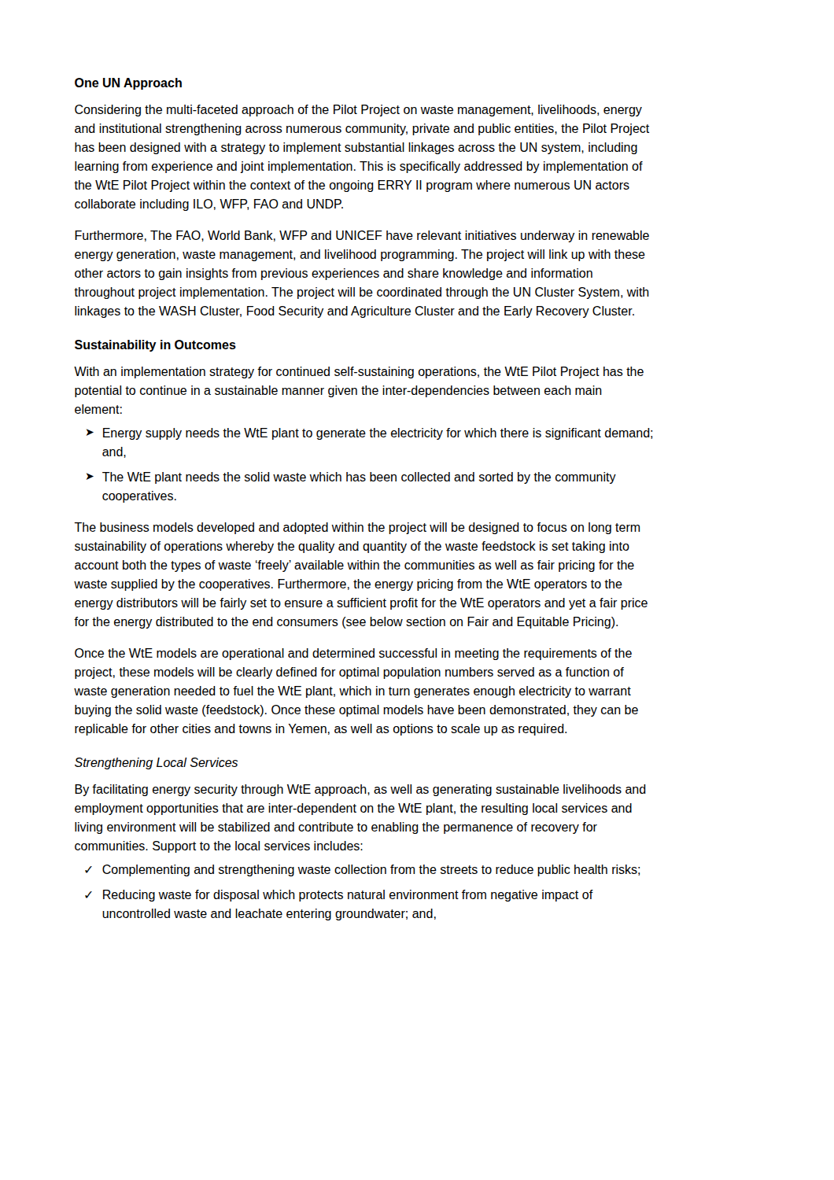One UN Approach
Considering the multi-faceted approach of the Pilot Project on waste management, livelihoods, energy and institutional strengthening across numerous community, private and public entities, the Pilot Project has been designed with a strategy to implement substantial linkages across the UN system, including learning from experience and joint implementation. This is specifically addressed by implementation of the WtE Pilot Project within the context of the ongoing ERRY II program where numerous UN actors collaborate including ILO, WFP, FAO and UNDP.
Furthermore, The FAO, World Bank, WFP and UNICEF have relevant initiatives underway in renewable energy generation, waste management, and livelihood programming. The project will link up with these other actors to gain insights from previous experiences and share knowledge and information throughout project implementation. The project will be coordinated through the UN Cluster System, with linkages to the WASH Cluster, Food Security and Agriculture Cluster and the Early Recovery Cluster.
Sustainability in Outcomes
With an implementation strategy for continued self-sustaining operations, the WtE Pilot Project has the potential to continue in a sustainable manner given the inter-dependencies between each main element:
Energy supply needs the WtE plant to generate the electricity for which there is significant demand; and,
The WtE plant needs the solid waste which has been collected and sorted by the community cooperatives.
The business models developed and adopted within the project will be designed to focus on long term sustainability of operations whereby the quality and quantity of the waste feedstock is set taking into account both the types of waste ‘freely’ available within the communities as well as fair pricing for the waste supplied by the cooperatives. Furthermore, the energy pricing from the WtE operators to the energy distributors will be fairly set to ensure a sufficient profit for the WtE operators and yet a fair price for the energy distributed to the end consumers (see below section on Fair and Equitable Pricing).
Once the WtE models are operational and determined successful in meeting the requirements of the project, these models will be clearly defined for optimal population numbers served as a function of waste generation needed to fuel the WtE plant, which in turn generates enough electricity to warrant buying the solid waste (feedstock). Once these optimal models have been demonstrated, they can be replicable for other cities and towns in Yemen, as well as options to scale up as required.
Strengthening Local Services
By facilitating energy security through WtE approach, as well as generating sustainable livelihoods and employment opportunities that are inter-dependent on the WtE plant, the resulting local services and living environment will be stabilized and contribute to enabling the permanence of recovery for communities. Support to the local services includes:
Complementing and strengthening waste collection from the streets to reduce public health risks;
Reducing waste for disposal which protects natural environment from negative impact of uncontrolled waste and leachate entering groundwater; and,